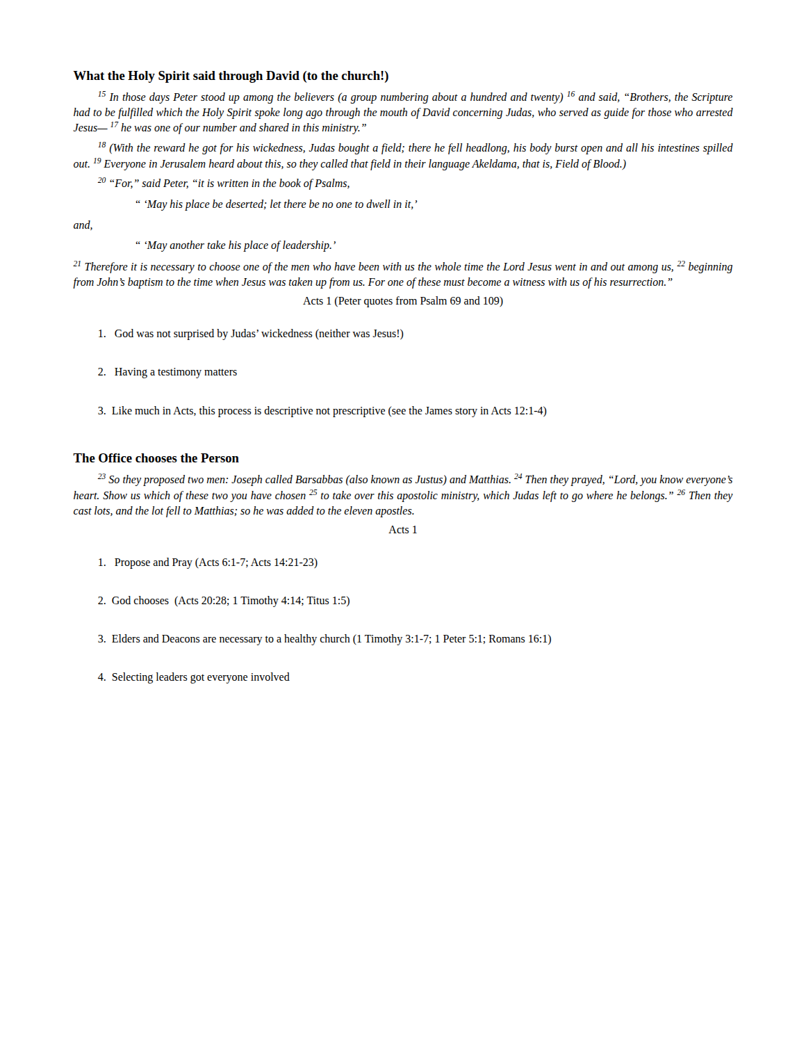What the Holy Spirit said through David (to the church!)
15 In those days Peter stood up among the believers (a group numbering about a hundred and twenty) 16 and said, “Brothers, the Scripture had to be fulfilled which the Holy Spirit spoke long ago through the mouth of David concerning Judas, who served as guide for those who arrested Jesus— 17 he was one of our number and shared in this ministry.”
18 (With the reward he got for his wickedness, Judas bought a field; there he fell headlong, his body burst open and all his intestines spilled out. 19 Everyone in Jerusalem heard about this, so they called that field in their language Akeldama, that is, Field of Blood.)
20 “For,” said Peter, “it is written in the book of Psalms,
“ ‘May his place be deserted; let there be no one to dwell in it,’
and,
“ ‘May another take his place of leadership.’
21 Therefore it is necessary to choose one of the men who have been with us the whole time the Lord Jesus went in and out among us, 22 beginning from John’s baptism to the time when Jesus was taken up from us. For one of these must become a witness with us of his resurrection.”
Acts 1 (Peter quotes from Psalm 69 and 109)
1. God was not surprised by Judas’ wickedness (neither was Jesus!)
2. Having a testimony matters
3. Like much in Acts, this process is descriptive not prescriptive (see the James story in Acts 12:1-4)
The Office chooses the Person
23 So they proposed two men: Joseph called Barsabbas (also known as Justus) and Matthias. 24 Then they prayed, “Lord, you know everyone’s heart. Show us which of these two you have chosen 25 to take over this apostolic ministry, which Judas left to go where he belongs.” 26 Then they cast lots, and the lot fell to Matthias; so he was added to the eleven apostles.
Acts 1
1. Propose and Pray (Acts 6:1-7; Acts 14:21-23)
2. God chooses (Acts 20:28; 1 Timothy 4:14; Titus 1:5)
3. Elders and Deacons are necessary to a healthy church (1 Timothy 3:1-7; 1 Peter 5:1; Romans 16:1)
4. Selecting leaders got everyone involved